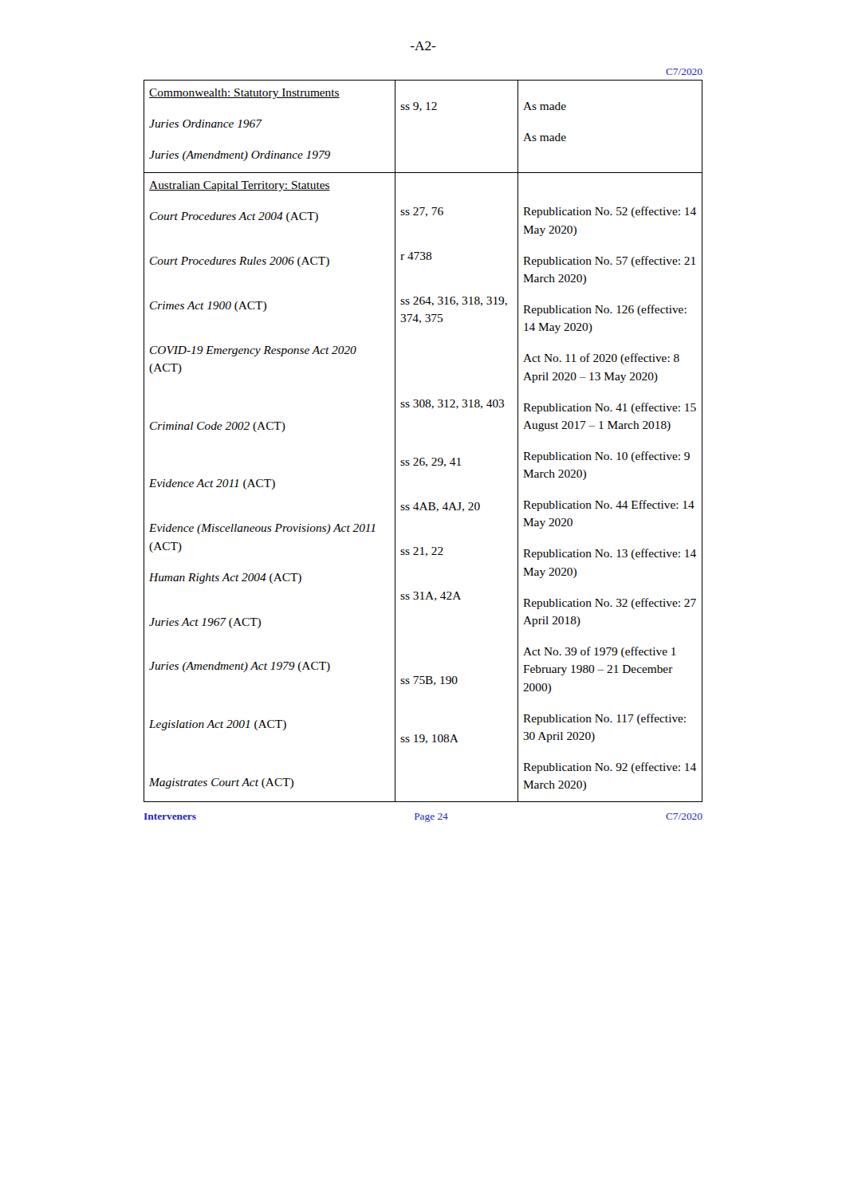-A2-
C7/2020
| Commonwealth: Statutory Instruments Juries Ordinance 1967 Juries (Amendment) Ordinance 1979 | ss 9, 12 | As made As made |
| Australian Capital Territory: Statutes Court Procedures Act 2004 (ACT) Court Procedures Rules 2006 (ACT) Crimes Act 1900 (ACT) COVID-19 Emergency Response Act 2020 (ACT) Criminal Code 2002 (ACT) Evidence Act 2011 (ACT) Evidence (Miscellaneous Provisions) Act 2011 (ACT) Human Rights Act 2004 (ACT) Juries Act 1967 (ACT) Juries (Amendment) Act 1979 (ACT) Legislation Act 2001 (ACT) Magistrates Court Act (ACT) | ss 27, 76 r 4738 ss 264, 316, 318, 319, 374, 375 ss 308, 312, 318, 403 ss 26, 29, 41 ss 4AB, 4AJ, 20 ss 21, 22 ss 31A, 42A ss 75B, 190 ss 19, 108A | Republication No. 52 (effective: 14 May 2020) Republication No. 57 (effective: 21 March 2020) Republication No. 126 (effective: 14 May 2020) Act No. 11 of 2020 (effective: 8 April 2020 – 13 May 2020) Republication No. 41 (effective: 15 August 2017 – 1 March 2018) Republication No. 10 (effective: 9 March 2020) Republication No. 44 Effective: 14 May 2020 Republication No. 13 (effective: 14 May 2020) Republication No. 32 (effective: 27 April 2018) Act No. 39 of 1979 (effective 1 February 1980 – 21 December 2000) Republication No. 117 (effective: 30 April 2020) Republication No. 92 (effective: 14 March 2020) |
Interveners C7/2020
Page 24